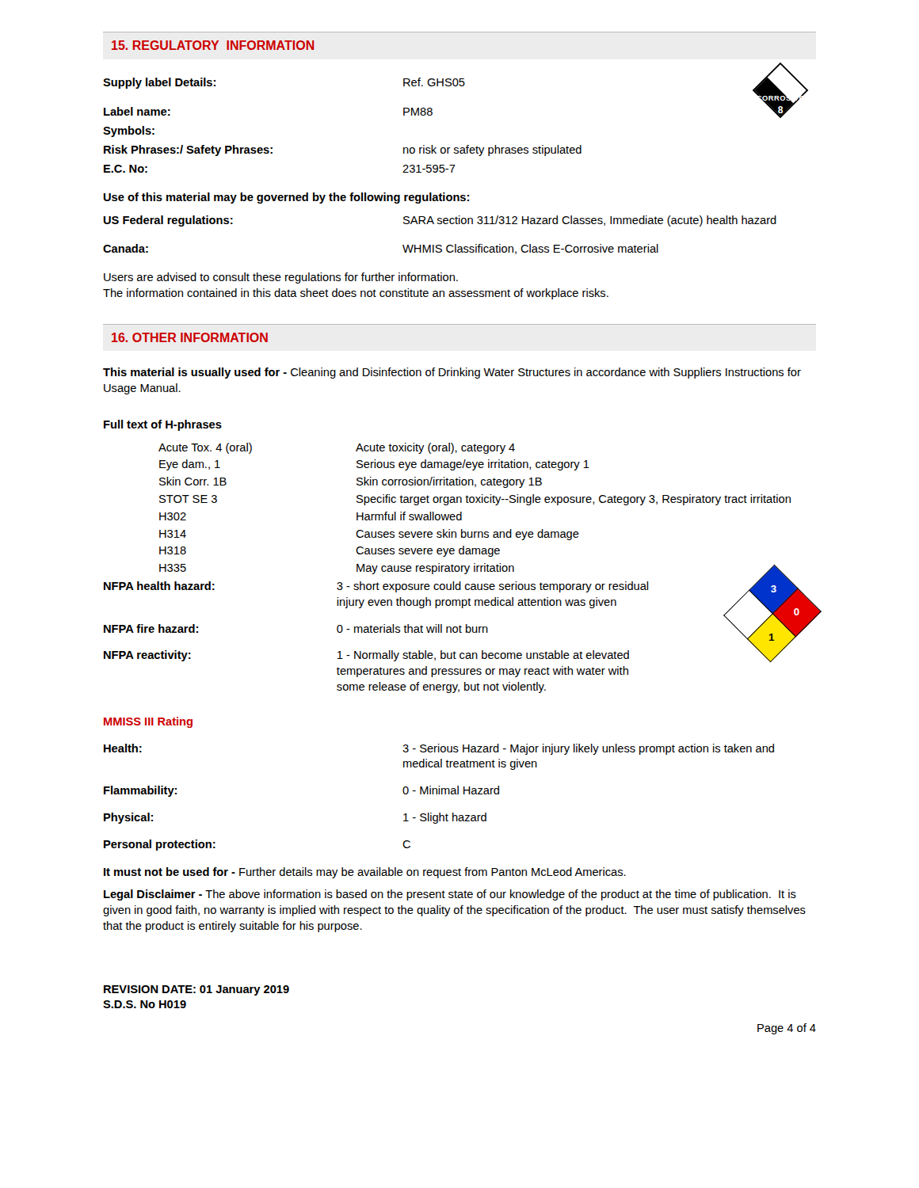15. REGULATORY INFORMATION
CORROSIVE
8
| Supply label Details: | Ref. GHS05 |
| Label name: | PM88 |
| Symbols: | |
| Risk Phrases:/ Safety Phrases: | no risk or safety phrases stipulated |
| E.C. No: | 231-595-7 |
Use of this material may be governed by the following regulations:
| US Federal regulations: | SARA section 311/312 Hazard Classes, Immediate (acute) health hazard |
| Canada: | WHMIS Classification, Class E-Corrosive material |
Users are advised to consult these regulations for further information.
The information contained in this data sheet does not constitute an assessment of workplace risks.
16. OTHER INFORMATION
This material is usually used for - Cleaning and Disinfection of Drinking Water Structures in accordance with Suppliers Instructions for Usage Manual.
Full text of H-phrases
| Acute Tox. 4 (oral) | Acute toxicity (oral), category 4 |
| Eye dam., 1 | Serious eye damage/eye irritation, category 1 |
| Skin Corr. 1B | Skin corrosion/irritation, category 1B |
| STOT SE 3 | Specific target organ toxicity--Single exposure, Category 3, Respiratory tract irritation |
| H302 | Harmful if swallowed |
| H314 | Causes severe skin burns and eye damage |
| H318 | Causes severe eye damage |
| H335 | May cause respiratory irritation |
| 3 | 0 |
| | 1 |
| NFPA health hazard: | 3 - short exposure could cause serious temporary or residual injury even though prompt medical attention was given |
| NFPA fire hazard: | 0 - materials that will not burn |
| NFPA reactivity: | 1 - Normally stable, but can become unstable at elevated temperatures and pressures or may react with water with some release of energy, but not violently. |
MMISS III Rating
| Health: | 3 - Serious Hazard - Major injury likely unless prompt action is taken and medical treatment is given |
| Flammability: | 0 - Minimal Hazard |
| Physical: | 1 - Slight hazard |
| Personal protection: | C |
It must not be used for - Further details may be available on request from Panton McLeod Americas.
Legal Disclaimer - The above information is based on the present state of our knowledge of the product at the time of publication. It is given in good faith, no warranty is implied with respect to the quality of the specification of the product. The user must satisfy themselves that the product is entirely suitable for his purpose.
REVISION DATE: 01 January 2019
S.D.S. No H019
Page 4 of 4